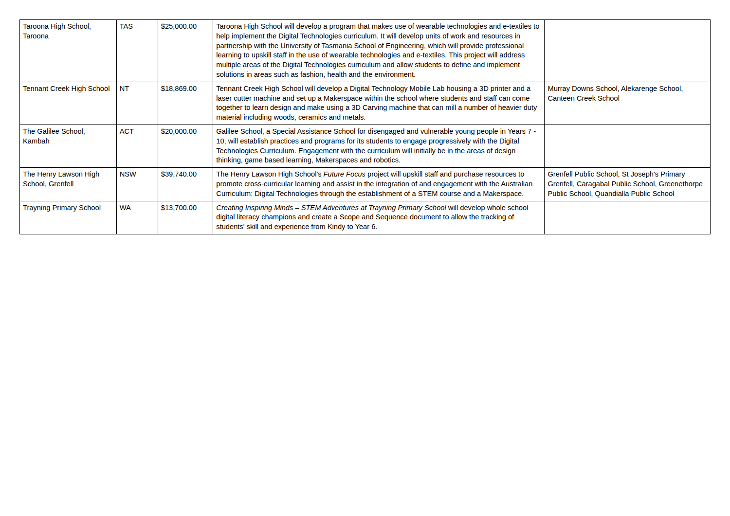| Taroona High School, Taroona | TAS | $25,000.00 | Taroona High School will develop a program that makes use of wearable technologies and e-textiles to help implement the Digital Technologies curriculum. It will develop units of work and resources in partnership with the University of Tasmania School of Engineering, which will provide professional learning to upskill staff in the use of wearable technologies and e-textiles. This project will address multiple areas of the Digital Technologies curriculum and allow students to define and implement solutions in areas such as fashion, health and the environment. | |
| Tennant Creek High School | NT | $18,869.00 | Tennant Creek High School will develop a Digital Technology Mobile Lab housing a 3D printer and a laser cutter machine and set up a Makerspace within the school where students and staff can come together to learn design and make using a 3D Carving machine that can mill a number of heavier duty material including woods, ceramics and metals. | Murray Downs School, Alekarenge School, Canteen Creek School |
| The Galilee School, Kambah | ACT | $20,000.00 | Galilee School, a Special Assistance School for disengaged and vulnerable young people in Years 7 - 10, will establish practices and programs for its students to engage progressively with the Digital Technologies Curriculum. Engagement with the curriculum will initially be in the areas of design thinking, game based learning, Makerspaces and robotics. | |
| The Henry Lawson High School, Grenfell | NSW | $39,740.00 | The Henry Lawson High School's Future Focus project will upskill staff and purchase resources to promote cross-curricular learning and assist in the integration of and engagement with the Australian Curriculum: Digital Technologies through the establishment of a STEM course and a Makerspace. | Grenfell Public School, St Joseph's Primary Grenfell, Caragabal Public School, Greenethorpe Public School, Quandialla Public School |
| Trayning Primary School | WA | $13,700.00 | Creating Inspiring Minds – STEM Adventures at Trayning Primary School will develop whole school digital literacy champions and create a Scope and Sequence document to allow the tracking of students' skill and experience from Kindy to Year 6. | |